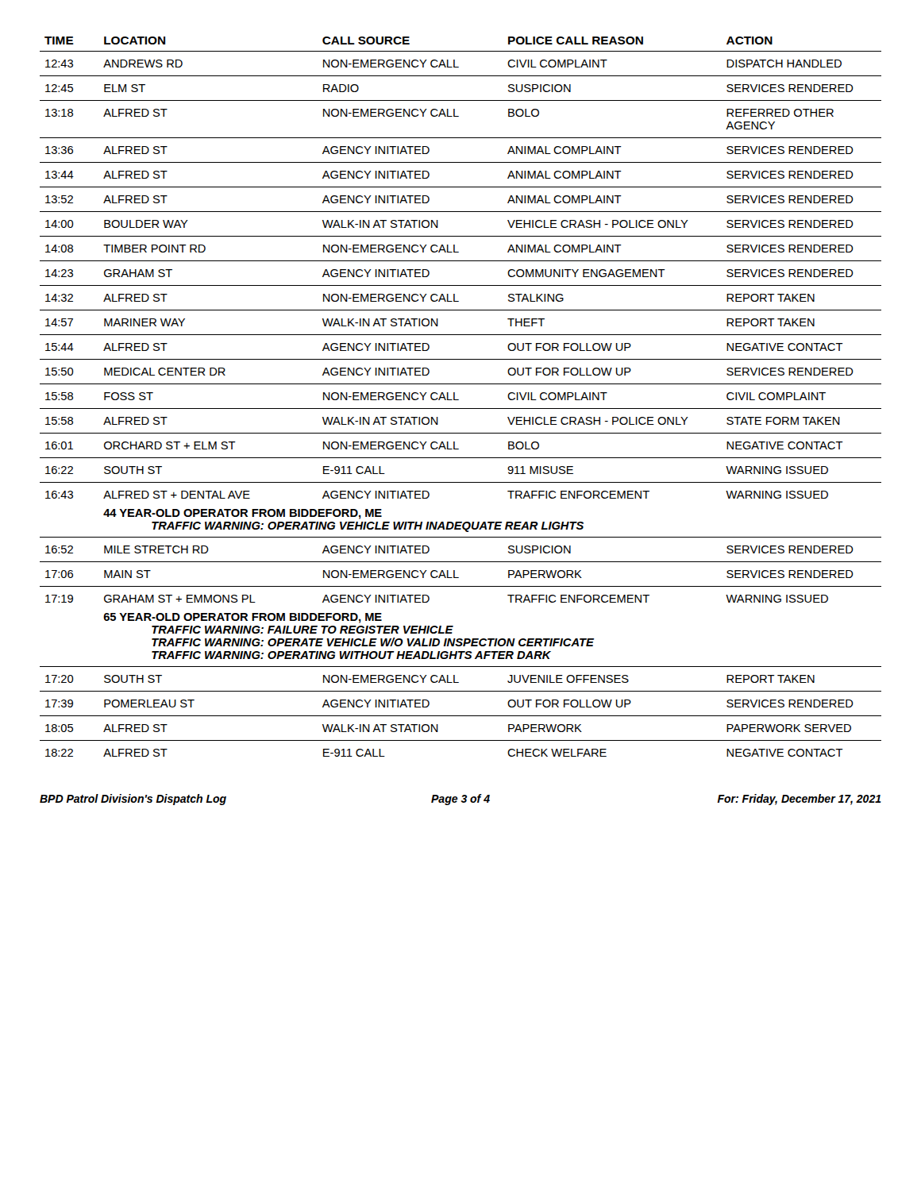| TIME | LOCATION | CALL SOURCE | POLICE CALL REASON | ACTION |
| --- | --- | --- | --- | --- |
| 12:43 | ANDREWS RD | NON-EMERGENCY CALL | CIVIL COMPLAINT | DISPATCH HANDLED |
| 12:45 | ELM ST | RADIO | SUSPICION | SERVICES RENDERED |
| 13:18 | ALFRED ST | NON-EMERGENCY CALL | BOLO | REFERRED OTHER AGENCY |
| 13:36 | ALFRED ST | AGENCY INITIATED | ANIMAL COMPLAINT | SERVICES RENDERED |
| 13:44 | ALFRED ST | AGENCY INITIATED | ANIMAL COMPLAINT | SERVICES RENDERED |
| 13:52 | ALFRED ST | AGENCY INITIATED | ANIMAL COMPLAINT | SERVICES RENDERED |
| 14:00 | BOULDER WAY | WALK-IN AT STATION | VEHICLE CRASH - POLICE ONLY | SERVICES RENDERED |
| 14:08 | TIMBER POINT RD | NON-EMERGENCY CALL | ANIMAL COMPLAINT | SERVICES RENDERED |
| 14:23 | GRAHAM ST | AGENCY INITIATED | COMMUNITY ENGAGEMENT | SERVICES RENDERED |
| 14:32 | ALFRED ST | NON-EMERGENCY CALL | STALKING | REPORT TAKEN |
| 14:57 | MARINER WAY | WALK-IN AT STATION | THEFT | REPORT TAKEN |
| 15:44 | ALFRED ST | AGENCY INITIATED | OUT FOR FOLLOW UP | NEGATIVE CONTACT |
| 15:50 | MEDICAL CENTER DR | AGENCY INITIATED | OUT FOR FOLLOW UP | SERVICES RENDERED |
| 15:58 | FOSS ST | NON-EMERGENCY CALL | CIVIL COMPLAINT | CIVIL COMPLAINT |
| 15:58 | ALFRED ST | WALK-IN AT STATION | VEHICLE CRASH - POLICE ONLY | STATE FORM TAKEN |
| 16:01 | ORCHARD ST + ELM ST | NON-EMERGENCY CALL | BOLO | NEGATIVE CONTACT |
| 16:22 | SOUTH ST | E-911 CALL | 911 MISUSE | WARNING ISSUED |
| 16:43 | ALFRED ST + DENTAL AVE | AGENCY INITIATED | TRAFFIC ENFORCEMENT | WARNING ISSUED |
| | 44 YEAR-OLD OPERATOR FROM BIDDEFORD, ME TRAFFIC WARNING: OPERATING VEHICLE WITH INADEQUATE REAR LIGHTS |
| 16:52 | MILE STRETCH RD | AGENCY INITIATED | SUSPICION | SERVICES RENDERED |
| 17:06 | MAIN ST | NON-EMERGENCY CALL | PAPERWORK | SERVICES RENDERED |
| 17:19 | GRAHAM ST + EMMONS PL | AGENCY INITIATED | TRAFFIC ENFORCEMENT | WARNING ISSUED |
| | 65 YEAR-OLD OPERATOR FROM BIDDEFORD, ME TRAFFIC WARNING: FAILURE TO REGISTER VEHICLE TRAFFIC WARNING: OPERATE VEHICLE W/O VALID INSPECTION CERTIFICATE TRAFFIC WARNING: OPERATING WITHOUT HEADLIGHTS AFTER DARK |
| 17:20 | SOUTH ST | NON-EMERGENCY CALL | JUVENILE OFFENSES | REPORT TAKEN |
| 17:39 | POMERLEAU ST | AGENCY INITIATED | OUT FOR FOLLOW UP | SERVICES RENDERED |
| 18:05 | ALFRED ST | WALK-IN AT STATION | PAPERWORK | PAPERWORK SERVED |
| 18:22 | ALFRED ST | E-911 CALL | CHECK WELFARE | NEGATIVE CONTACT |
BPD Patrol Division's Dispatch Log
Page 3 of 4
For: Friday, December 17, 2021